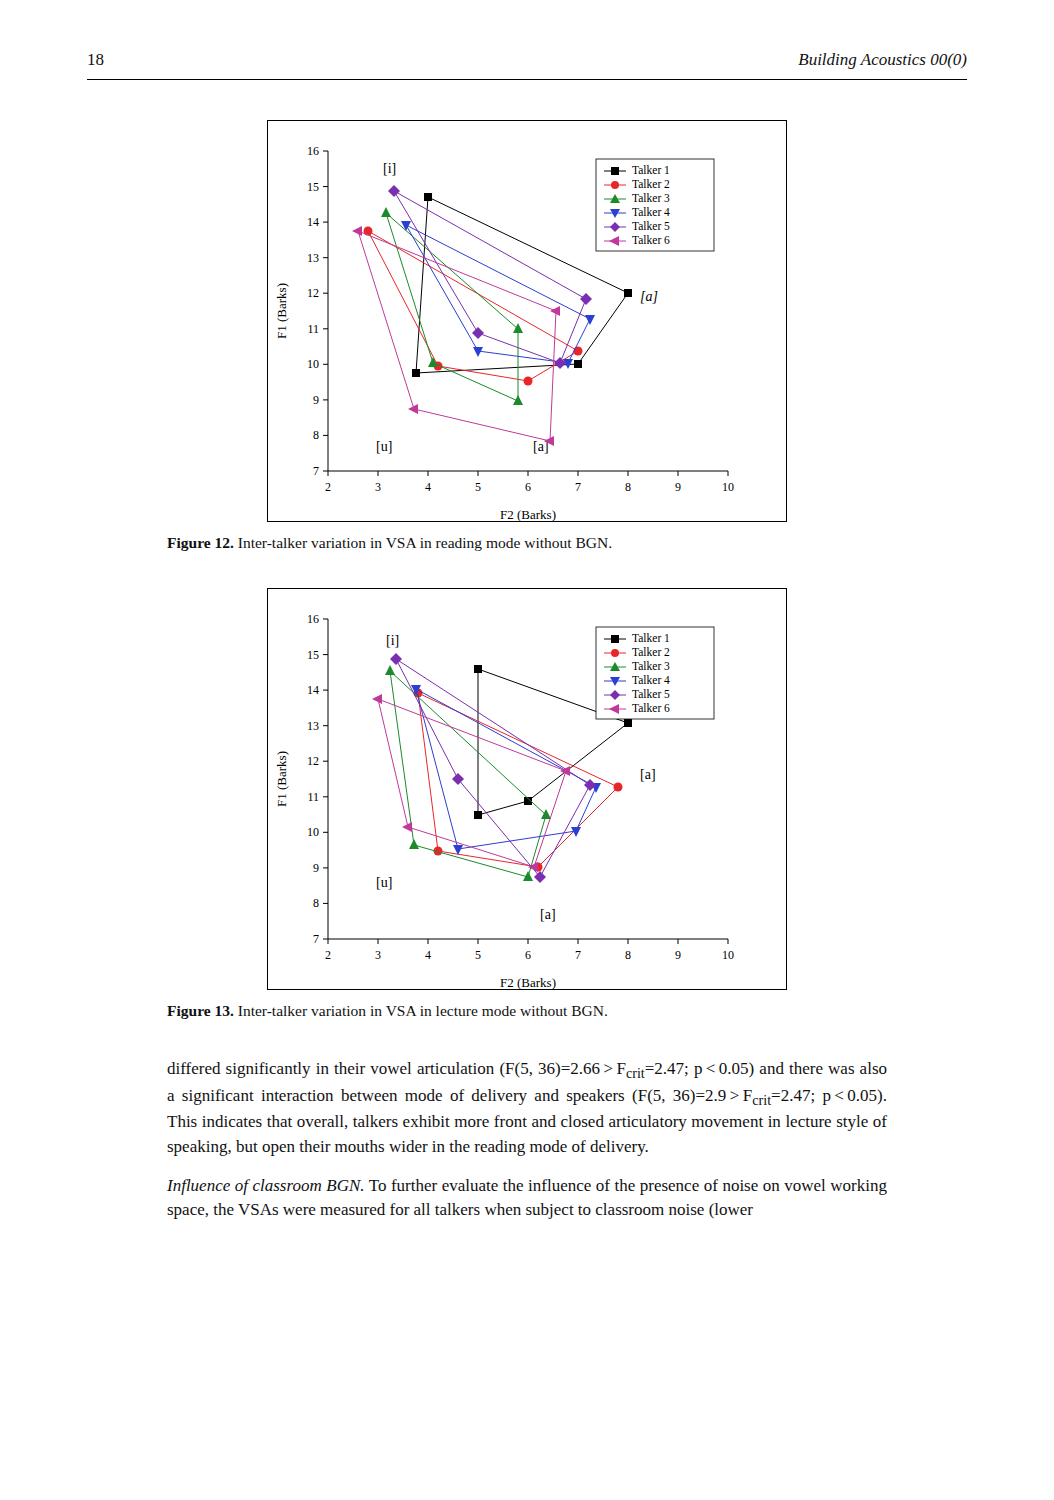18
Building Acoustics 00(0)
2 3 4 5 6 7 8 9 10 16 15 14 13 12 11 10 9 8 7 F2 (Barks) F1 (Barks) [i] [a] [u] [a] Talker 1 Talker 2 Talker 3 Talker 4 Talker 5 Talker 6
Figure 12. Inter-talker variation in VSA in reading mode without BGN.
2 3 4 5 6 7 8 9 10 16 15 14 13 12 11 10 9 8 7 F2 (Barks) F1 (Barks) [i] [a] [u] [a] Talker 1 Talker 2 Talker 3 Talker 4 Talker 5 Talker 6
Figure 13. Inter-talker variation in VSA in lecture mode without BGN.
differed significantly in their vowel articulation (F(5, 36)=2.66 > Fcrit=2.47; p < 0.05) and there was also a significant interaction between mode of delivery and speakers (F(5, 36)=2.9 > Fcrit=2.47; p < 0.05). This indicates that overall, talkers exhibit more front and closed articulatory movement in lecture style of speaking, but open their mouths wider in the reading mode of delivery.
Influence of classroom BGN. To further evaluate the influence of the presence of noise on vowel working space, the VSAs were measured for all talkers when subject to classroom noise (lower